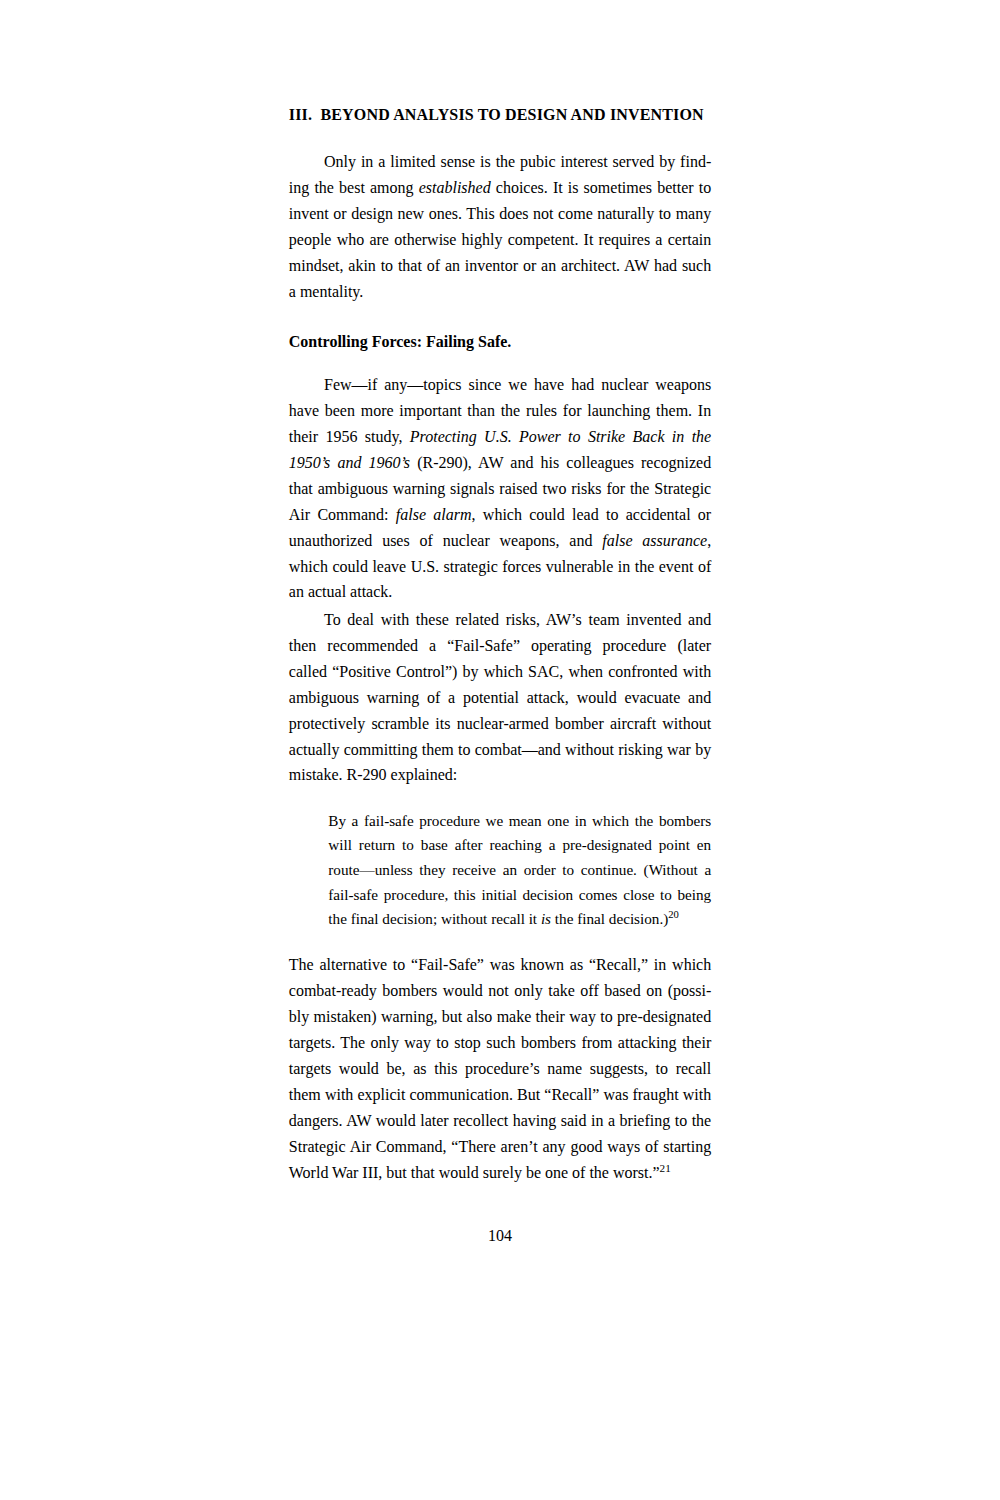III. Beyond Analysis to Design and Invention
Only in a limited sense is the pubic interest served by finding the best among established choices. It is sometimes better to invent or design new ones. This does not come naturally to many people who are otherwise highly competent. It requires a certain mindset, akin to that of an inventor or an architect. AW had such a mentality.
Controlling Forces: Failing Safe.
Few—if any—topics since we have had nuclear weapons have been more important than the rules for launching them. In their 1956 study, Protecting U.S. Power to Strike Back in the 1950’s and 1960’s (R-290), AW and his colleagues recognized that ambiguous warning signals raised two risks for the Strategic Air Command: false alarm, which could lead to accidental or unauthorized uses of nuclear weapons, and false assurance, which could leave U.S. strategic forces vulnerable in the event of an actual attack.
To deal with these related risks, AW’s team invented and then recommended a “Fail-Safe” operating procedure (later called “Positive Control”) by which SAC, when confronted with ambiguous warning of a potential attack, would evacuate and protectively scramble its nuclear-armed bomber aircraft without actually committing them to combat—and without risking war by mistake. R-290 explained:
By a fail-safe procedure we mean one in which the bombers will return to base after reaching a pre-designated point en route—unless they receive an order to continue. (Without a fail-safe procedure, this initial decision comes close to being the final decision; without recall it is the final decision.)20
The alternative to “Fail-Safe” was known as “Recall,” in which combat-ready bombers would not only take off based on (possibly mistaken) warning, but also make their way to pre-designated targets. The only way to stop such bombers from attacking their targets would be, as this procedure’s name suggests, to recall them with explicit communication. But “Recall” was fraught with dangers. AW would later recollect having said in a briefing to the Strategic Air Command, “There aren’t any good ways of starting World War III, but that would surely be one of the worst.”21
104